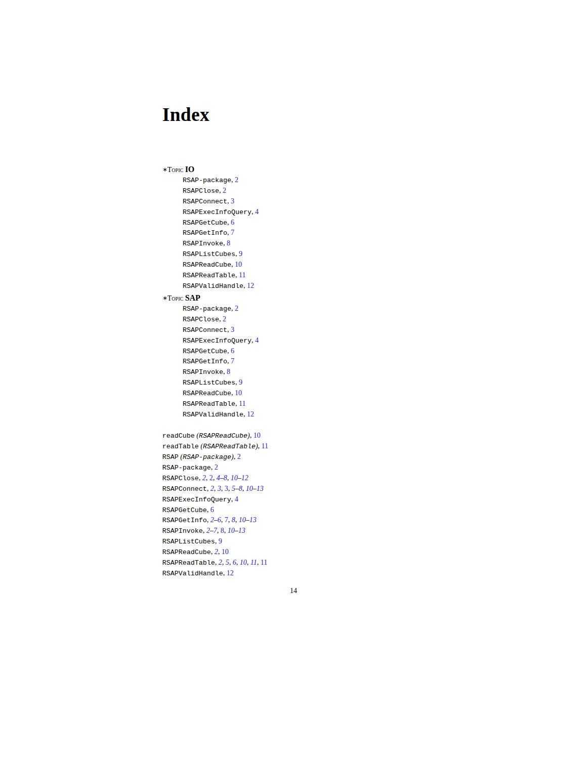Index
∗Topic IO
RSAP-package, 2
RSAPClose, 2
RSAPConnect, 3
RSAPExecInfoQuery, 4
RSAPGetCube, 6
RSAPGetInfo, 7
RSAPInvoke, 8
RSAPListCubes, 9
RSAPReadCube, 10
RSAPReadTable, 11
RSAPValidHandle, 12
∗Topic SAP
RSAP-package, 2
RSAPClose, 2
RSAPConnect, 3
RSAPExecInfoQuery, 4
RSAPGetCube, 6
RSAPGetInfo, 7
RSAPInvoke, 8
RSAPListCubes, 9
RSAPReadCube, 10
RSAPReadTable, 11
RSAPValidHandle, 12
readCube (RSAPReadCube), 10
readTable (RSAPReadTable), 11
RSAP (RSAP-package), 2
RSAP-package, 2
RSAPClose, 2, 2, 4–8, 10–12
RSAPConnect, 2, 3, 3, 5–8, 10–13
RSAPExecInfoQuery, 4
RSAPGetCube, 6
RSAPGetInfo, 2–6, 7, 8, 10–13
RSAPInvoke, 2–7, 8, 10–13
RSAPListCubes, 9
RSAPReadCube, 2, 10
RSAPReadTable, 2, 5, 6, 10, 11, 11
RSAPValidHandle, 12
14